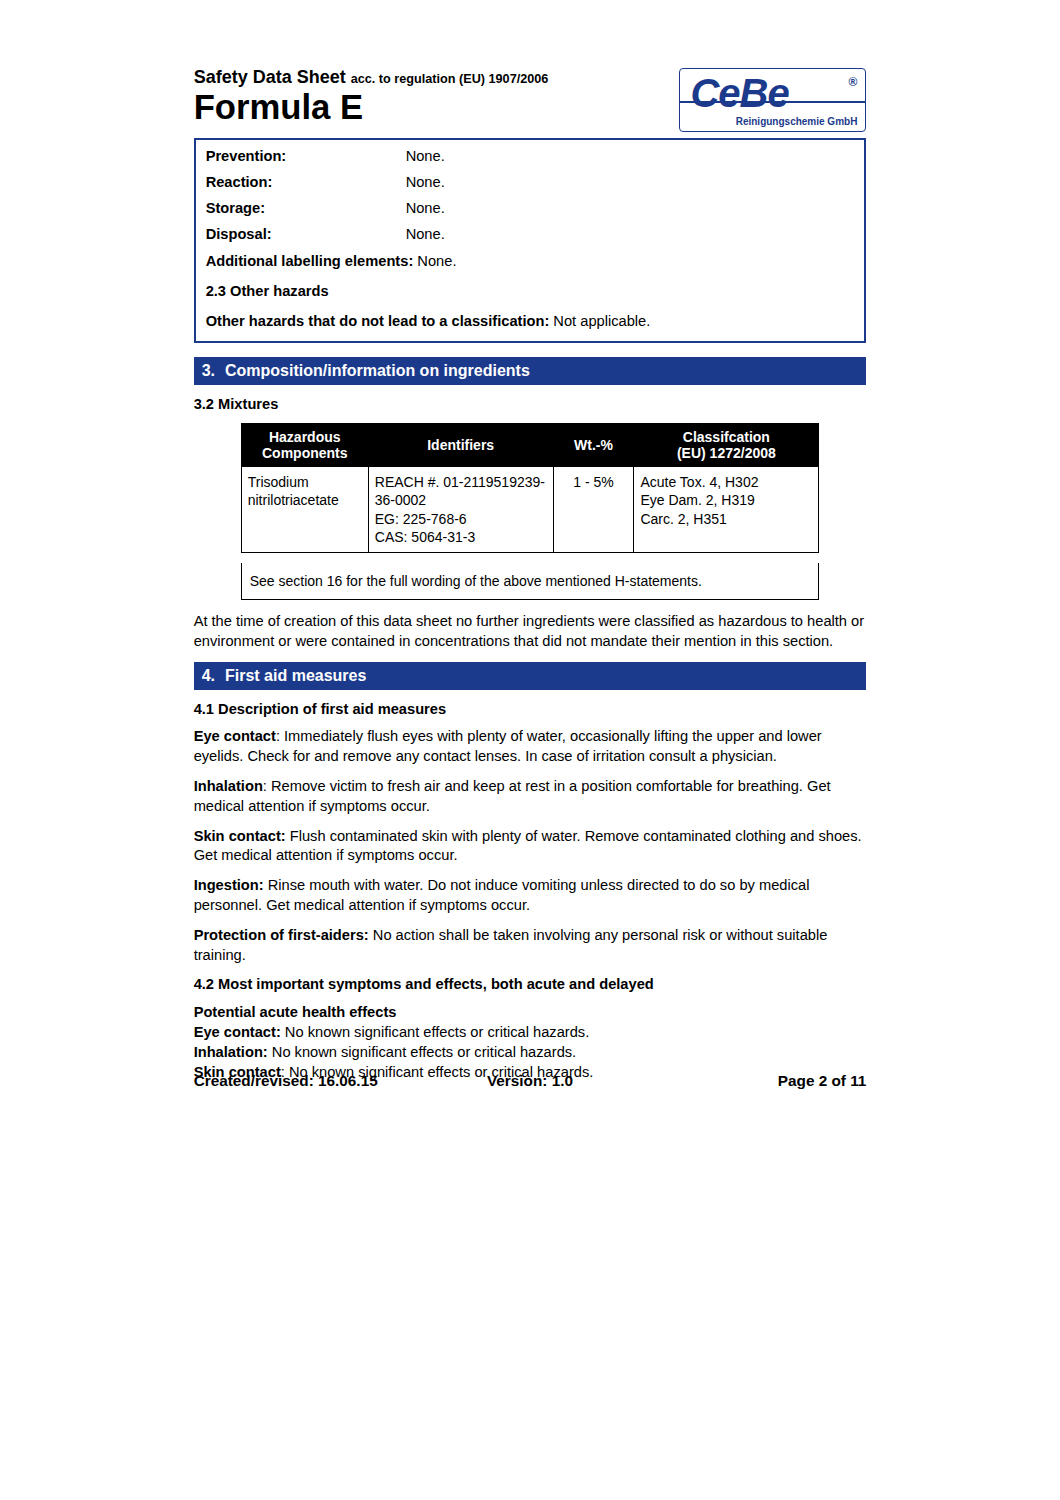Safety Data Sheet acc. to regulation (EU) 1907/2006
Formula E
CeBe
®
Reinigungschemie GmbH
Prevention:
None.
Reaction:
None.
Storage:
None.
Disposal:
None.
Additional labelling elements: None.
2.3 Other hazards
Other hazards that do not lead to a classification: Not applicable.
3. Composition/information on ingredients
3.2 Mixtures
| Hazardous Components | Identifiers | Wt.-% | Classifcation (EU) 1272/2008 |
| --- | --- | --- | --- |
| Trisodium nitrilotriacetate | REACH #. 01-2119519239-36-0002 EG: 225-768-6 CAS: 5064-31-3 | 1 - 5% | Acute Tox. 4, H302 Eye Dam. 2, H319 Carc. 2, H351 |
See section 16 for the full wording of the above mentioned H-statements.
At the time of creation of this data sheet no further ingredients were classified as hazardous to health or environment or were contained in concentrations that did not mandate their mention in this section.
4. First aid measures
4.1 Description of first aid measures
Eye contact: Immediately flush eyes with plenty of water, occasionally lifting the upper and lower eyelids. Check for and remove any contact lenses. In case of irritation consult a physician.
Inhalation: Remove victim to fresh air and keep at rest in a position comfortable for breathing. Get medical attention if symptoms occur.
Skin contact: Flush contaminated skin with plenty of water. Remove contaminated clothing and shoes. Get medical attention if symptoms occur.
Ingestion: Rinse mouth with water. Do not induce vomiting unless directed to do so by medical personnel. Get medical attention if symptoms occur.
Protection of first-aiders: No action shall be taken involving any personal risk or without suitable training.
4.2 Most important symptoms and effects, both acute and delayed
Potential acute health effects
Eye contact: No known significant effects or critical hazards.
Inhalation: No known significant effects or critical hazards.
Skin contact: No known significant effects or critical hazards.
Created/revised: 16.06.15
Version: 1.0
Page 2 of 11